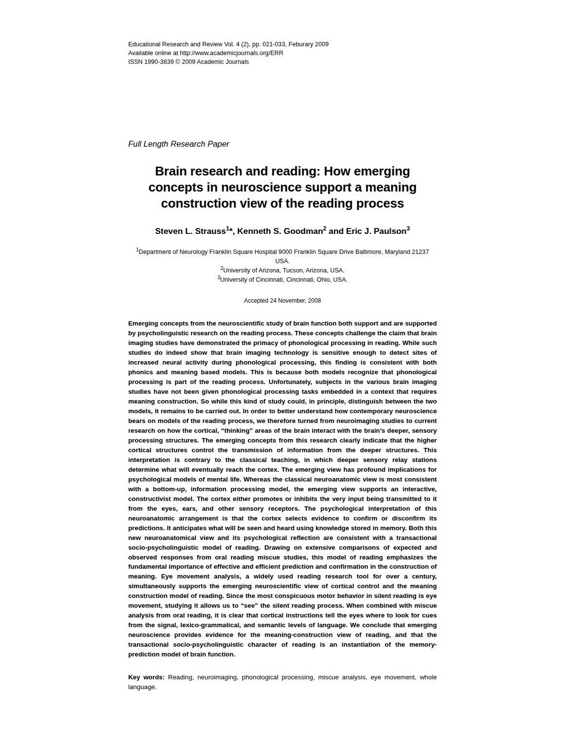Educational Research and Review Vol. 4 (2), pp. 021-033, Feburary 2009
Available online at http://www.academicjournals.org/ERR
ISSN 1990-3839 © 2009 Academic Journals
Full Length Research Paper
Brain research and reading: How emerging concepts in neuroscience support a meaning construction view of the reading process
Steven L. Strauss1*, Kenneth S. Goodman2 and Eric J. Paulson3
1Department of Neurology Franklin Square Hospital 9000 Franklin Square Drive Baltimore, Maryland 21237 USA.
2University of Arizona, Tucson, Arizona, USA.
3University of Cincinnati, Cincinnati, Ohio, USA.
Accepted 24 November, 2008
Emerging concepts from the neuroscientific study of brain function both support and are supported by psycholinguistic research on the reading process. These concepts challenge the claim that brain imaging studies have demonstrated the primacy of phonological processing in reading. While such studies do indeed show that brain imaging technology is sensitive enough to detect sites of increased neural activity during phonological processing, this finding is consistent with both phonics and meaning based models. This is because both models recognize that phonological processing is part of the reading process. Unfortunately, subjects in the various brain imaging studies have not been given phonological processing tasks embedded in a context that requires meaning construction. So while this kind of study could, in principle, distinguish between the two models, it remains to be carried out. In order to better understand how contemporary neuroscience bears on models of the reading process, we therefore turned from neuroimaging studies to current research on how the cortical, “thinking” areas of the brain interact with the brain’s deeper, sensory processing structures. The emerging concepts from this research clearly indicate that the higher cortical structures control the transmission of information from the deeper structures. This interpretation is contrary to the classical teaching, in which deeper sensory relay stations determine what will eventually reach the cortex. The emerging view has profound implications for psychological models of mental life. Whereas the classical neuroanatomic view is most consistent with a bottom-up, information processing model, the emerging view supports an interactive, constructivist model. The cortex either promotes or inhibits the very input being transmitted to it from the eyes, ears, and other sensory receptors. The psychological interpretation of this neuroanatomic arrangement is that the cortex selects evidence to confirm or disconfirm its predictions. It anticipates what will be seen and heard using knowledge stored in memory. Both this new neuroanatomical view and its psychological reflection are consistent with a transactional socio-psycholinguistic model of reading. Drawing on extensive comparisons of expected and observed responses from oral reading miscue studies, this model of reading emphasizes the fundamental importance of effective and efficient prediction and confirmation in the construction of meaning. Eye movement analysis, a widely used reading research tool for over a century, simultaneously supports the emerging neuroscientific view of cortical control and the meaning construction model of reading. Since the most conspicuous motor behavior in silent reading is eye movement, studying it allows us to “see” the silent reading process. When combined with miscue analysis from oral reading, it is clear that cortical instructions tell the eyes where to look for cues from the signal, lexico-grammatical, and semantic levels of language. We conclude that emerging neuroscience provides evidence for the meaning-construction view of reading, and that the transactional socio-psycholinguistic character of reading is an instantiation of the memory-prediction model of brain function.
Key words: Reading, neuroimaging, phonological processing, miscue analysis, eye movement, whole language.